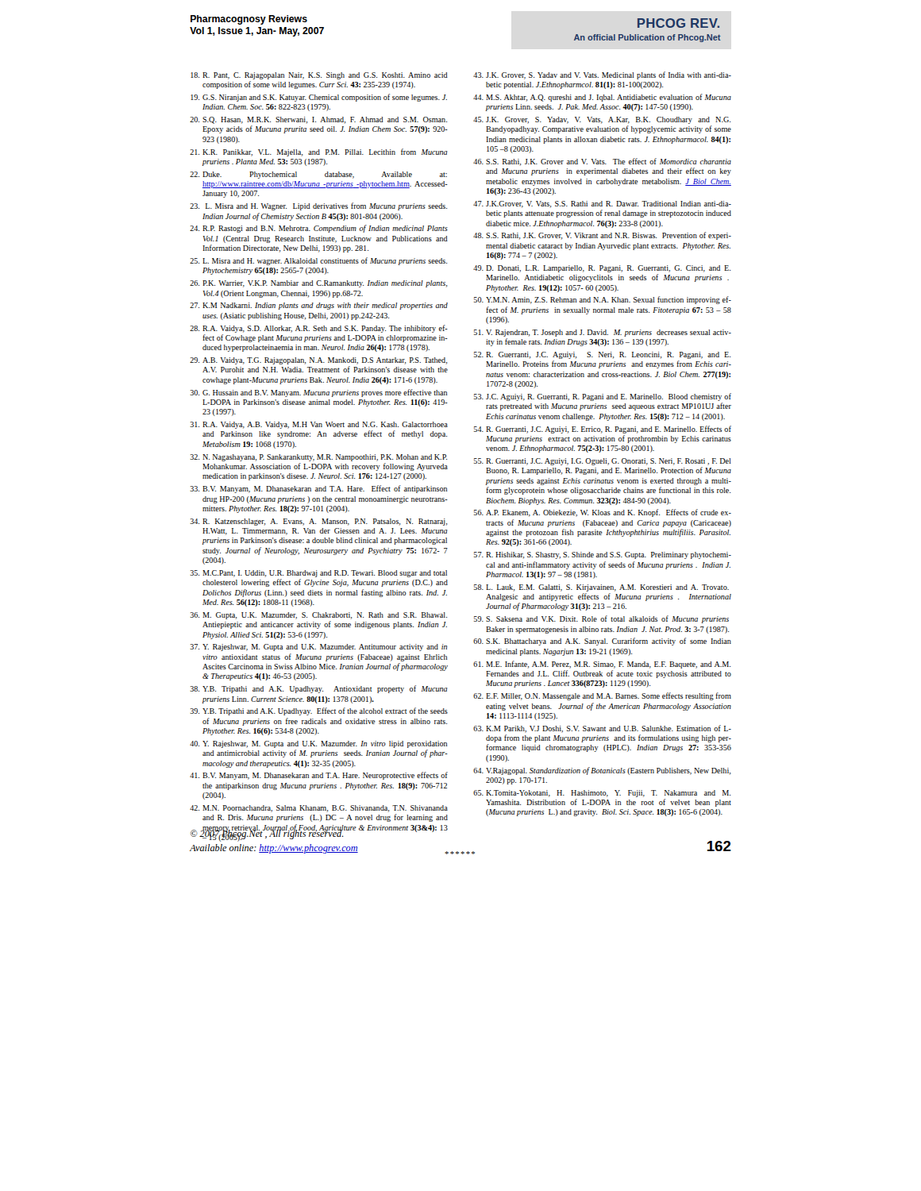Pharmacognosy Reviews
Vol 1, Issue 1, Jan- May, 2007
PHCOG REV.
An official Publication of Phcog.Net
18. R. Pant, C. Rajagopalan Nair, K.S. Singh and G.S. Koshti. Amino acid composition of some wild legumes. Curr Sci. 43: 235-239 (1974).
19. G.S. Niranjan and S.K. Katuyar. Chemical composition of some legumes. J. Indian. Chem. Soc. 56: 822-823 (1979).
20. S.Q. Hasan, M.R.K. Sherwani, I. Ahmad, F. Ahmad and S.M. Osman. Epoxy acids of Mucuna prurita seed oil. J. Indian Chem Soc. 57(9): 920-923 (1980).
21. K.R. Panikkar, V.L. Majella, and P.M. Pillai. Lecithin from Mucuna pruriens . Planta Med. 53: 503 (1987).
22. Duke. Phytochemical database, Available at: http://www.raintree.com/db/Mucuna -pruriens -phytochem.htm. Accessed- January 10, 2007.
23. L. Misra and H. Wagner. Lipid derivatives from Mucuna pruriens seeds. Indian Journal of Chemistry Section B 45(3): 801-804 (2006).
24. R.P. Rastogi and B.N. Mehrotra. Compendium of Indian medicinal Plants Vol.1 (Central Drug Research Institute, Lucknow and Publications and Information Directorate, New Delhi, 1993) pp. 281.
25. L. Misra and H. wagner. Alkaloidal constituents of Mucuna pruriens seeds. Phytochemistry 65(18): 2565-7 (2004).
26. P.K. Warrier, V.K.P. Nambiar and C.Ramankutty. Indian medicinal plants, Vol.4 (Orient Longman, Chennai, 1996) pp.68-72.
27. K.M Nadkarni. Indian plants and drugs with their medical properties and uses. (Asiatic publishing House, Delhi, 2001) pp.242-243.
28. R.A. Vaidya, S.D. Allorkar, A.R. Seth and S.K. Panday. The inhibitory effect of Cowhage plant Mucuna pruriens and L-DOPA in chlorpromazine induced hyperprolacteinaemia in man. Neurol. India 26(4): 1778 (1978).
29. A.B. Vaidya, T.G. Rajagopalan, N.A. Mankodi, D.S Antarkar, P.S. Tathed, A.V. Purohit and N.H. Wadia. Treatment of Parkinson's disease with the cowhage plant-Mucuna pruriens Bak. Neurol. India 26(4): 171-6 (1978).
30. G. Hussain and B.V. Manyam. Mucuna pruriens proves more effective than L-DOPA in Parkinson's disease animal model. Phytother. Res. 11(6): 419-23 (1997).
31. R.A. Vaidya, A.B. Vaidya, M.H Van Woert and N.G. Kash. Galactorrhoea and Parkinson like syndrome: An adverse effect of methyl dopa. Metabolism 19: 1068 (1970).
32. N. Nagashayana, P. Sankarankutty, M.R. Nampoothiri, P.K. Mohan and K.P. Mohankumar. Assosciation of L-DOPA with recovery following Ayurveda medication in parkinson's disese. J. Neurol. Sci. 176: 124-127 (2000).
33. B.V. Manyam, M. Dhanasekaran and T.A. Hare. Effect of antiparkinson drug HP-200 (Mucuna pruriens ) on the central monoaminergic neurotransmitters. Phytother. Res. 18(2): 97-101 (2004).
34. R. Katzenschlager, A. Evans, A. Manson, P.N. Patsalos, N. Ratnaraj, H.Watt, L. Timmermann, R. Van der Giessen and A. J. Lees. Mucuna pruriens in Parkinson's disease: a double blind clinical and pharmacological study. Journal of Neurology, Neurosurgery and Psychiatry 75: 1672- 7 (2004).
35. M.C.Pant, I. Uddin, U.R. Bhardwaj and R.D. Tewari. Blood sugar and total cholesterol lowering effect of Glycine Soja, Mucuna pruriens (D.C.) and Dolichos Diflorus (Linn.) seed diets in normal fasting albino rats. Ind. J. Med. Res. 56(12): 1808-11 (1968).
36. M. Gupta, U.K. Mazumder, S. Chakraborti, N. Rath and S.R. Bhawal. Antiepieptic and anticancer activity of some indigenous plants. Indian J. Physiol. Allied Sci. 51(2): 53-6 (1997).
37. Y. Rajeshwar, M. Gupta and U.K. Mazumder. Antitumour activity and in vitro antioxidant status of Mucuna pruriens (Fabaceae) against Ehrlich Ascites Carcinoma in Swiss Albino Mice. Iranian Journal of pharmacology & Therapeutics 4(1): 46-53 (2005).
38. Y.B. Tripathi and A.K. Upadhyay. Antioxidant property of Mucuna pruriens Linn. Current Science. 80(11): 1378 (2001).
39. Y.B. Tripathi and A.K. Upadhyay. Effect of the alcohol extract of the seeds of Mucuna pruriens on free radicals and oxidative stress in albino rats. Phytother. Res. 16(6): 534-8 (2002).
40. Y. Rajeshwar, M. Gupta and U.K. Mazumder. In vitro lipid peroxidation and antimicrobial activity of M. pruriens seeds. Iranian Journal of pharmacology and therapeutics. 4(1): 32-35 (2005).
41. B.V. Manyam, M. Dhanasekaran and T.A. Hare. Neuroprotective effects of the antiparkinson drug Mucuna pruriens . Phytother. Res. 18(9): 706-712 (2004).
42. M.N. Poornachandra, Salma Khanam, B.G. Shivananda, T.N. Shivananda and R. Dris. Mucuna pruriens (L.) DC – A novel drug for learning and memory retrieval. Journal of Food, Agriculture & Environment 3(3&4): 13 – 15 (2005).
43. J.K. Grover, S. Yadav and V. Vats. Medicinal plants of India with anti-diabetic potential. J.Ethnopharmcol. 81(1): 81-100(2002).
44. M.S. Akhtar, A.Q. qureshi and J. Iqbal. Antidiabetic evaluation of Mucuna pruriens Linn. seeds. J. Pak. Med. Assoc. 40(7): 147-50 (1990).
45. J.K. Grover, S. Yadav, V. Vats, A.Kar, B.K. Choudhary and N.G. Bandyopadhyay. Comparative evaluation of hypoglycemic activity of some Indian medicinal plants in alloxan diabetic rats. J. Ethnopharmacol. 84(1): 105 –8 (2003).
46. S.S. Rathi, J.K. Grover and V. Vats. The effect of Momordica charantia and Mucuna pruriens in experimental diabetes and their effect on key metabolic enzymes involved in carbohydrate metabolism. J Biol Chem. 16(3): 236-43 (2002).
47. J.K.Grover, V. Vats, S.S. Rathi and R. Dawar. Traditional Indian anti-diabetic plants attenuate progression of renal damage in streptozotocin induced diabetic mice. J.Ethnopharmacol. 76(3): 233-8 (2001).
48. S.S. Rathi, J.K. Grover, V. Vikrant and N.R. Biswas. Prevention of experimental diabetic cataract by Indian Ayurvedic plant extracts. Phytother. Res. 16(8): 774 – 7 (2002).
49. D. Donati, L.R. Lampariello, R. Pagani, R. Guerranti, G. Cinci, and E. Marinello. Antidiabetic oligocyclitols in seeds of Mucuna pruriens . Phytother. Res. 19(12): 1057- 60 (2005).
50. Y.M.N. Amin, Z.S. Rehman and N.A. Khan. Sexual function improving effect of M. pruriens in sexually normal male rats. Fitoterapia 67: 53 – 58 (1996).
51. V. Rajendran, T. Joseph and J. David. M. pruriens decreases sexual activity in female rats. Indian Drugs 34(3): 136 – 139 (1997).
52. R. Guerranti, J.C. Aguiyi, S. Neri, R. Leoncini, R. Pagani, and E. Marinello. Proteins from Mucuna pruriens and enzymes from Echis carinatus venom: characterization and cross-reactions. J. Biol Chem. 277(19): 17072-8 (2002).
53. J.C. Aguiyi, R. Guerranti, R. Pagani and E. Marinello. Blood chemistry of rats pretreated with Mucuna pruriens seed aqueous extract MP101UJ after Echis carinatus venom challenge. Phytother. Res. 15(8): 712 – 14 (2001).
54. R. Guerranti, J.C. Aguiyi, E. Errico, R. Pagani, and E. Marinello. Effects of Mucuna pruriens extract on activation of prothrombin by Echis carinatus venom. J. Ethnopharmacol. 75(2-3): 175-80 (2001).
55. R. Guerranti, J.C. Aguiyi, I.G. Ogueli, G. Onorati, S. Neri, F. Rosati , F. Del Buono, R. Lampariello, R. Pagani, and E. Marinello. Protection of Mucuna pruriens seeds against Echis carinatus venom is exerted through a multiform glycoprotein whose oligosaccharide chains are functional in this role. Biochem. Biophys. Res. Commun. 323(2): 484-90 (2004).
56. A.P. Ekanem, A. Obiekezie, W. Kloas and K. Knopf. Effects of crude extracts of Mucuna pruriens (Fabaceae) and Carica papaya (Caricaceae) against the protozoan fish parasite Ichthyophthirius multifiliis. Parasitol. Res. 92(5): 361-66 (2004).
57. R. Hishikar, S. Shastry, S. Shinde and S.S. Gupta. Preliminary phytochemical and anti-inflammatory activity of seeds of Mucuna pruriens . Indian J. Pharmacol. 13(1): 97 – 98 (1981).
58. L. Lauk, E.M. Galatti, S. Kirjavainen, A.M. Korestieri and A. Trovato. Analgesic and antipyretic effects of Mucuna pruriens . International Journal of Pharmacology 31(3): 213 – 216.
59. S. Saksena and V.K. Dixit. Role of total alkaloids of Mucuna pruriens Baker in spermatogenesis in albino rats. Indian J. Nat. Prod. 3: 3-7 (1987).
60. S.K. Bhattacharya and A.K. Sanyal. Curariform activity of some Indian medicinal plants. Nagarjun 13: 19-21 (1969).
61. M.E. Infante, A.M. Perez, M.R. Simao, F. Manda, E.F. Baquete, and A.M. Fernandes and J.L. Cliff. Outbreak of acute toxic psychosis attributed to Mucuna pruriens . Lancet 336(8723): 1129 (1990).
62. E.F. Miller, O.N. Massengale and M.A. Barnes. Some effects resulting from eating velvet beans. Journal of the American Pharmacology Association 14: 1113-1114 (1925).
63. K.M Parikh, V.J Doshi, S.V. Sawant and U.B. Salunkhe. Estimation of L-dopa from the plant Mucuna pruriens and its formulations using high performance liquid chromatography (HPLC). Indian Drugs 27: 353-356 (1990).
64. V.Rajagopal. Standardization of Botanicals (Eastern Publishers, New Delhi, 2002) pp. 170-171.
65. K.Tomita-Yokotani, H. Hashimoto, Y. Fujii, T. Nakamura and M. Yamashita. Distribution of L-DOPA in the root of velvet bean plant (Mucuna pruriens L.) and gravity. Biol. Sci. Space. 18(3): 165-6 (2004).
******
© 2007 Phcog.Net , All rights reserved.
Available online: http://www.phcogrev.com
162